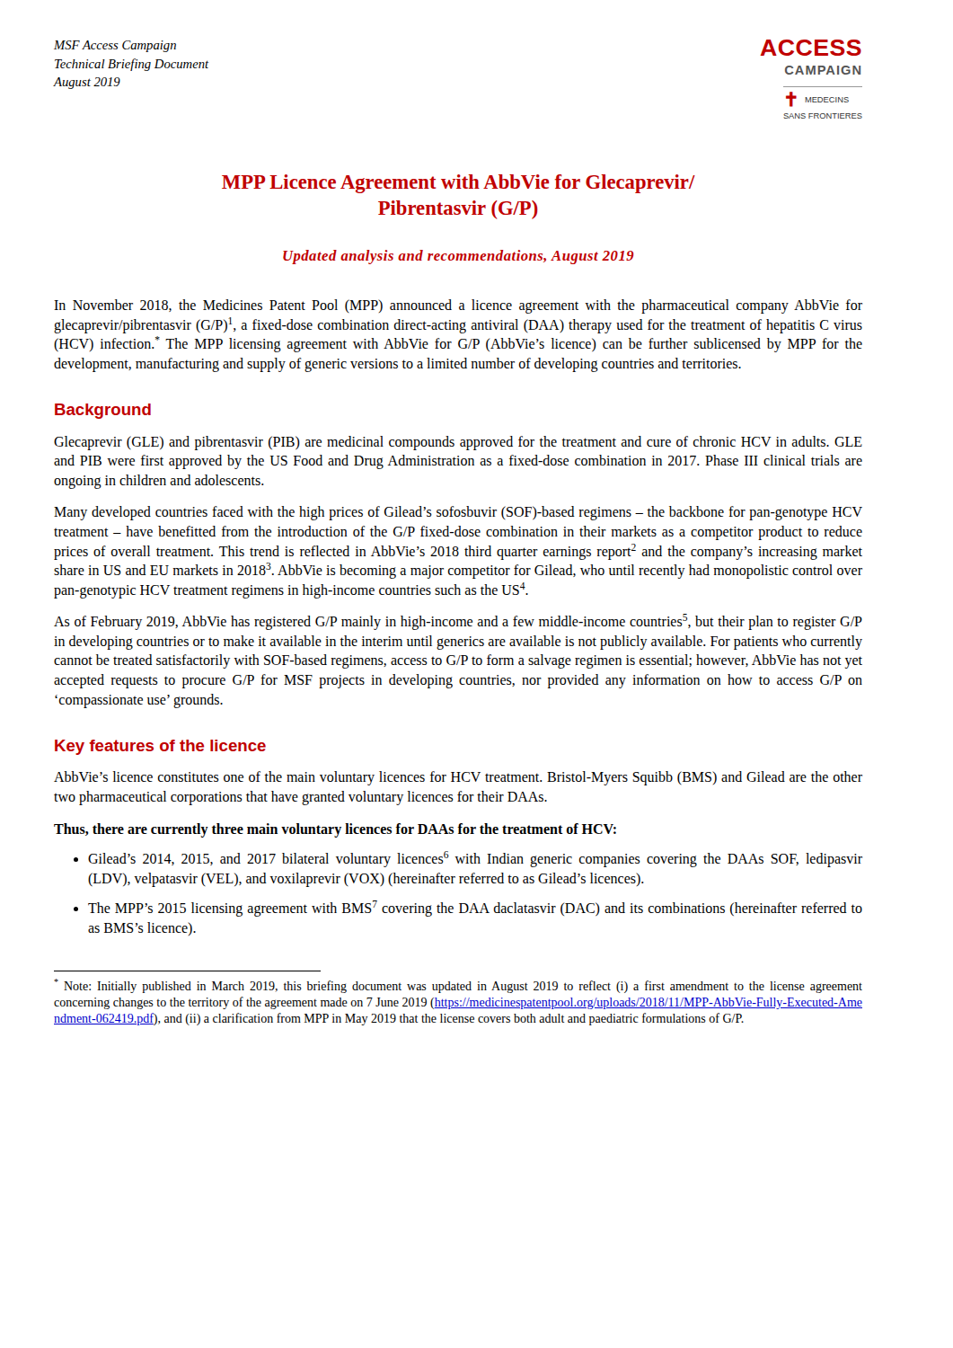MSF Access Campaign
Technical Briefing Document
August 2019
ACCESS
CAMPAIGN
✝MEDECINS
SANS FRONTIERES
MPP Licence Agreement with AbbVie for Glecaprevir/
Pibrentasvir (G/P)
Updated analysis and recommendations, August 2019
In November 2018, the Medicines Patent Pool (MPP) announced a licence agreement with the pharmaceutical company AbbVie for glecaprevir/pibrentasvir (G/P)1, a fixed-dose combination direct-acting antiviral (DAA) therapy used for the treatment of hepatitis C virus (HCV) infection.* The MPP licensing agreement with AbbVie for G/P (AbbVie’s licence) can be further sublicensed by MPP for the development, manufacturing and supply of generic versions to a limited number of developing countries and territories.
Background
Glecaprevir (GLE) and pibrentasvir (PIB) are medicinal compounds approved for the treatment and cure of chronic HCV in adults. GLE and PIB were first approved by the US Food and Drug Administration as a fixed-dose combination in 2017. Phase III clinical trials are ongoing in children and adolescents.
Many developed countries faced with the high prices of Gilead’s sofosbuvir (SOF)-based regimens – the backbone for pan-genotype HCV treatment – have benefitted from the introduction of the G/P fixed-dose combination in their markets as a competitor product to reduce prices of overall treatment. This trend is reflected in AbbVie’s 2018 third quarter earnings report2 and the company’s increasing market share in US and EU markets in 20183. AbbVie is becoming a major competitor for Gilead, who until recently had monopolistic control over pan-genotypic HCV treatment regimens in high-income countries such as the US4.
As of February 2019, AbbVie has registered G/P mainly in high-income and a few middle-income countries5, but their plan to register G/P in developing countries or to make it available in the interim until generics are available is not publicly available. For patients who currently cannot be treated satisfactorily with SOF-based regimens, access to G/P to form a salvage regimen is essential; however, AbbVie has not yet accepted requests to procure G/P for MSF projects in developing countries, nor provided any information on how to access G/P on ‘compassionate use’ grounds.
Key features of the licence
AbbVie’s licence constitutes one of the main voluntary licences for HCV treatment. Bristol-Myers Squibb (BMS) and Gilead are the other two pharmaceutical corporations that have granted voluntary licences for their DAAs.
Thus, there are currently three main voluntary licences for DAAs for the treatment of HCV:
Gilead’s 2014, 2015, and 2017 bilateral voluntary licences6 with Indian generic companies covering the DAAs SOF, ledipasvir (LDV), velpatasvir (VEL), and voxilaprevir (VOX) (hereinafter referred to as Gilead’s licences).
The MPP’s 2015 licensing agreement with BMS7 covering the DAA daclatasvir (DAC) and its combinations (hereinafter referred to as BMS’s licence).
* Note: Initially published in March 2019, this briefing document was updated in August 2019 to reflect (i) a first amendment to the license agreement concerning changes to the territory of the agreement made on 7 June 2019 (https://medicinespatentpool.org/uploads/2018/11/MPP-AbbVie-Fully-Executed-Amendment-062419.pdf), and (ii) a clarification from MPP in May 2019 that the license covers both adult and paediatric formulations of G/P.